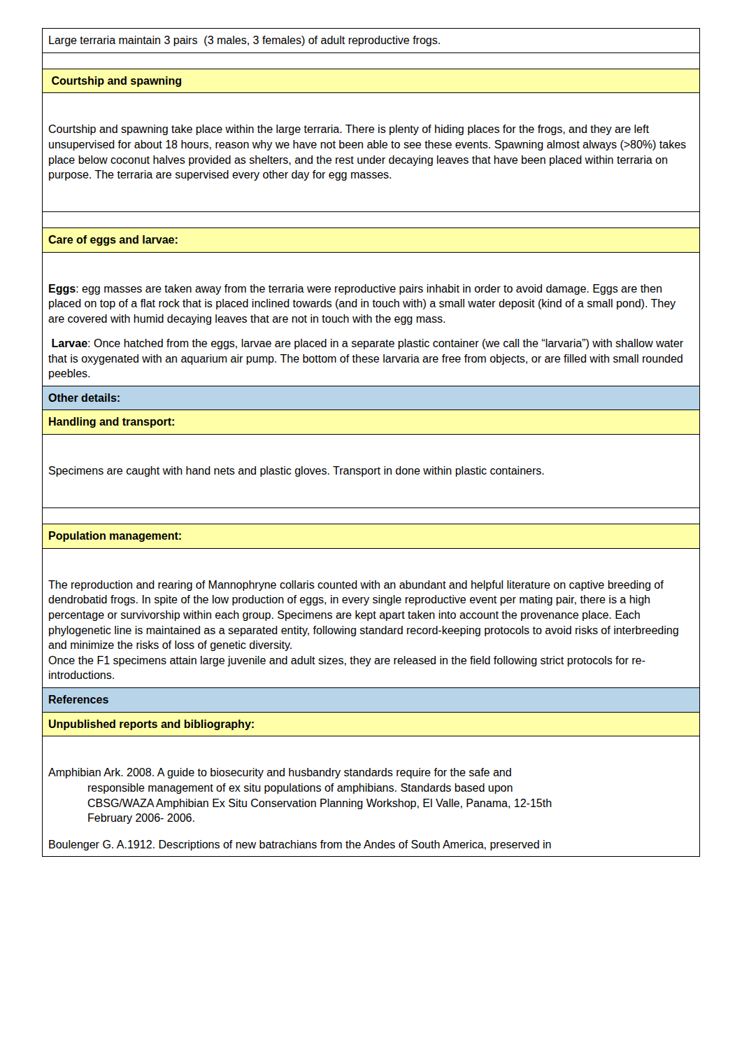| Large terraria maintain 3 pairs (3 males, 3 females) of adult reproductive frogs. |
| Courtship and spawning |
| Courtship and spawning take place within the large terraria. There is plenty of hiding places for the frogs, and they are left unsupervised for about 18 hours, reason why we have not been able to see these events. Spawning almost always (>80%) takes place below coconut halves provided as shelters, and the rest under decaying leaves that have been placed within terraria on purpose. The terraria are supervised every other day for egg masses. |
| Care of eggs and larvae: |
| Eggs : egg masses are taken away from the terraria were reproductive pairs inhabit in order to avoid damage. Eggs are then placed on top of a flat rock that is placed inclined towards (and in touch with) a small water deposit (kind of a small pond). They are covered with humid decaying leaves that are not in touch with the egg mass. Larvae : Once hatched from the eggs, larvae are placed in a separate plastic container (we call the “larvaria”) with shallow water that is oxygenated with an aquarium air pump. The bottom of these larvaria are free from objects, or are filled with small rounded peebles. |
| Other details: |
| Handling and transport: |
| Specimens are caught with hand nets and plastic gloves. Transport in done within plastic containers. |
| Population management: |
| The reproduction and rearing of Mannophryne collaris counted with an abundant and helpful literature on captive breeding of dendrobatid frogs. In spite of the low production of eggs, in every single reproductive event per mating pair, there is a high percentage or survivorship within each group. Specimens are kept apart taken into account the provenance place. Each phylogenetic line is maintained as a separated entity, following standard record-keeping protocols to avoid risks of interbreeding and minimize the risks of loss of genetic diversity. Once the F1 specimens attain large juvenile and adult sizes, they are released in the field following strict protocols for re-introductions. |
| References |
| Unpublished reports and bibliography: |
| Amphibian Ark. 2008. A guide to biosecurity and husbandry standards require for the safe and responsible management of ex situ populations of amphibians. Standards based upon CBSG/WAZA Amphibian Ex Situ Conservation Planning Workshop, El Valle, Panama, 12-15th February 2006- 2006. Boulenger G. A.1912. Descriptions of new batrachians from the Andes of South America, preserved in |